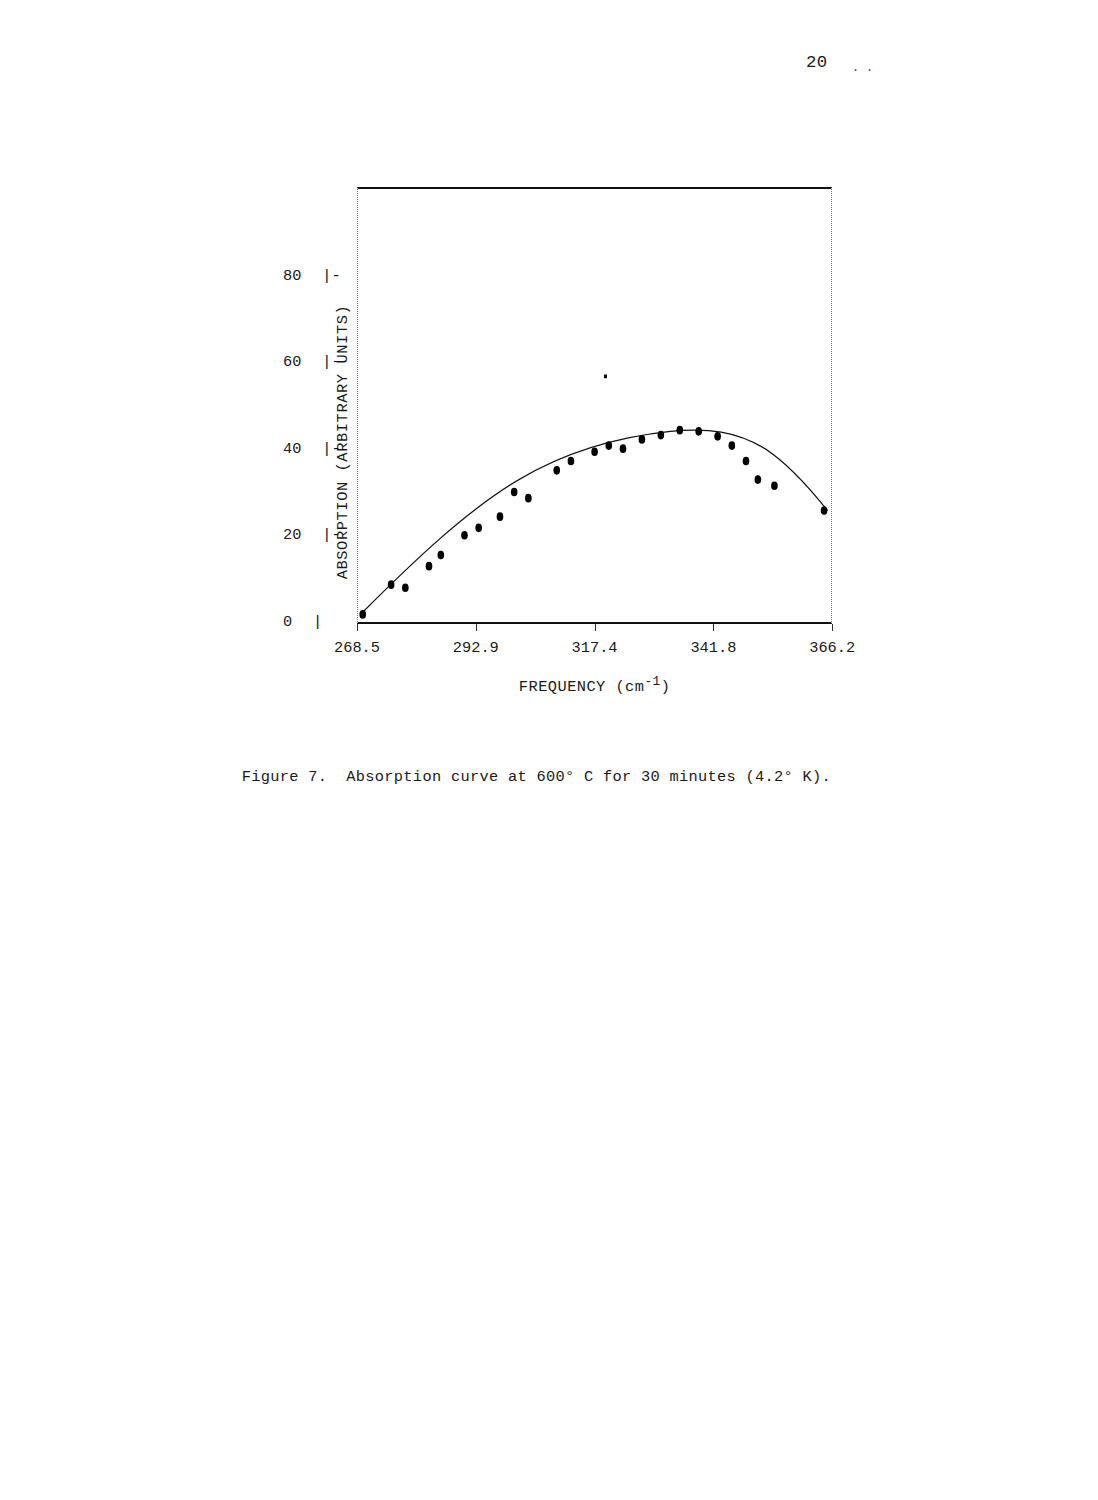20
..
ABSORPTION (ARBITRARY UNITS)
80 |-
60 |-
40 |-
20 |-
0 |
268.5 292.9 317.4 341.8 366.2
FREQUENCY (cm-1)
Figure 7. Absorption curve at 600° C for 30 minutes (4.2° K).